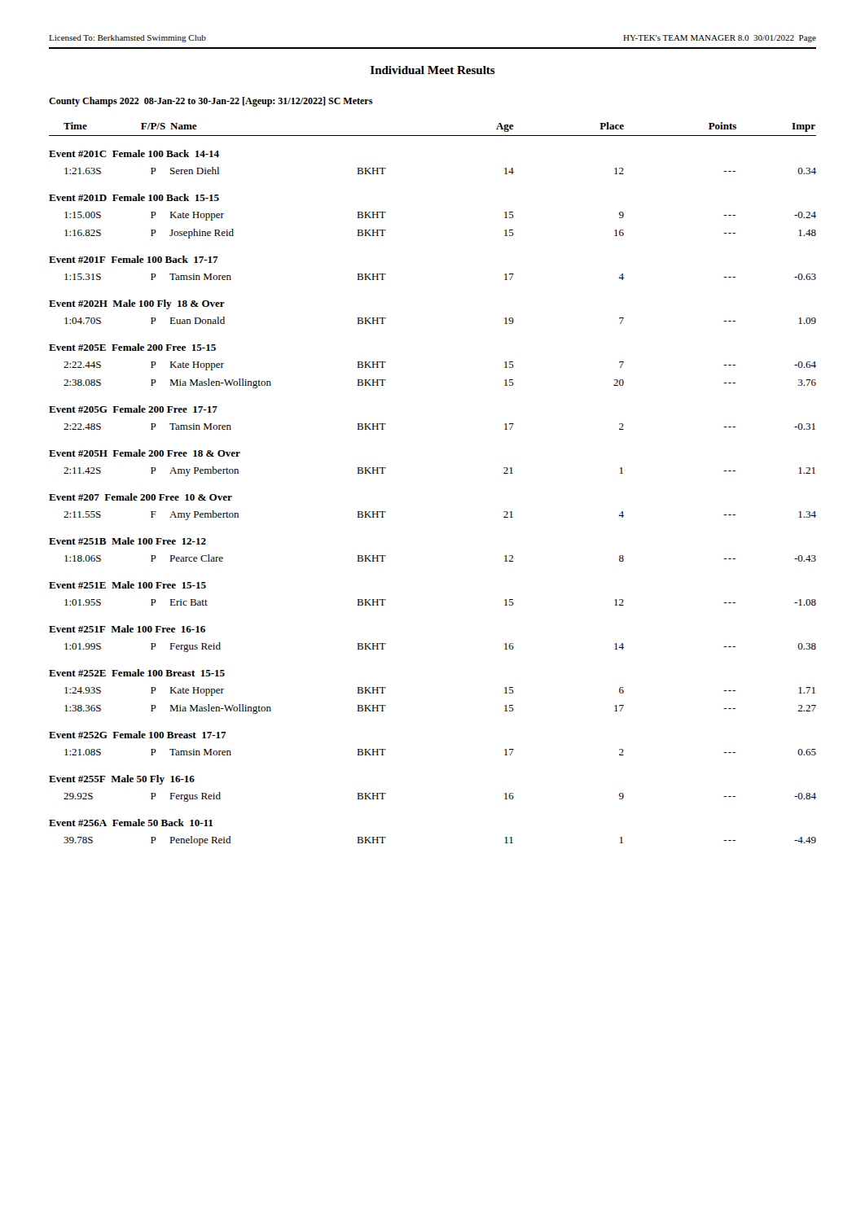Licensed To: Berkhamsted Swimming Club
HY-TEK's TEAM MANAGER 8.0 30/01/2022 Page
Individual Meet Results
County Champs 2022 08-Jan-22 to 30-Jan-22 [Ageup: 31/12/2022] SC Meters
| Time | F/P/S | Name | | Age | Place | Points | Impr |
| --- | --- | --- | --- | --- | --- | --- | --- |
| Event #201C Female 100 Back 14-14 |
| 1:21.63S | P | Seren Diehl | BKHT | 14 | 12 | --- | 0.34 |
| Event #201D Female 100 Back 15-15 |
| 1:15.00S | P | Kate Hopper | BKHT | 15 | 9 | --- | -0.24 |
| 1:16.82S | P | Josephine Reid | BKHT | 15 | 16 | --- | 1.48 |
| Event #201F Female 100 Back 17-17 |
| 1:15.31S | P | Tamsin Moren | BKHT | 17 | 4 | --- | -0.63 |
| Event #202H Male 100 Fly 18 & Over |
| 1:04.70S | P | Euan Donald | BKHT | 19 | 7 | --- | 1.09 |
| Event #205E Female 200 Free 15-15 |
| 2:22.44S | P | Kate Hopper | BKHT | 15 | 7 | --- | -0.64 |
| 2:38.08S | P | Mia Maslen-Wollington | BKHT | 15 | 20 | --- | 3.76 |
| Event #205G Female 200 Free 17-17 |
| 2:22.48S | P | Tamsin Moren | BKHT | 17 | 2 | --- | -0.31 |
| Event #205H Female 200 Free 18 & Over |
| 2:11.42S | P | Amy Pemberton | BKHT | 21 | 1 | --- | 1.21 |
| Event #207 Female 200 Free 10 & Over |
| 2:11.55S | F | Amy Pemberton | BKHT | 21 | 4 | --- | 1.34 |
| Event #251B Male 100 Free 12-12 |
| 1:18.06S | P | Pearce Clare | BKHT | 12 | 8 | --- | -0.43 |
| Event #251E Male 100 Free 15-15 |
| 1:01.95S | P | Eric Batt | BKHT | 15 | 12 | --- | -1.08 |
| Event #251F Male 100 Free 16-16 |
| 1:01.99S | P | Fergus Reid | BKHT | 16 | 14 | --- | 0.38 |
| Event #252E Female 100 Breast 15-15 |
| 1:24.93S | P | Kate Hopper | BKHT | 15 | 6 | --- | 1.71 |
| 1:38.36S | P | Mia Maslen-Wollington | BKHT | 15 | 17 | --- | 2.27 |
| Event #252G Female 100 Breast 17-17 |
| 1:21.08S | P | Tamsin Moren | BKHT | 17 | 2 | --- | 0.65 |
| Event #255F Male 50 Fly 16-16 |
| 29.92S | P | Fergus Reid | BKHT | 16 | 9 | --- | -0.84 |
| Event #256A Female 50 Back 10-11 |
| 39.78S | P | Penelope Reid | BKHT | 11 | 1 | --- | -4.49 |